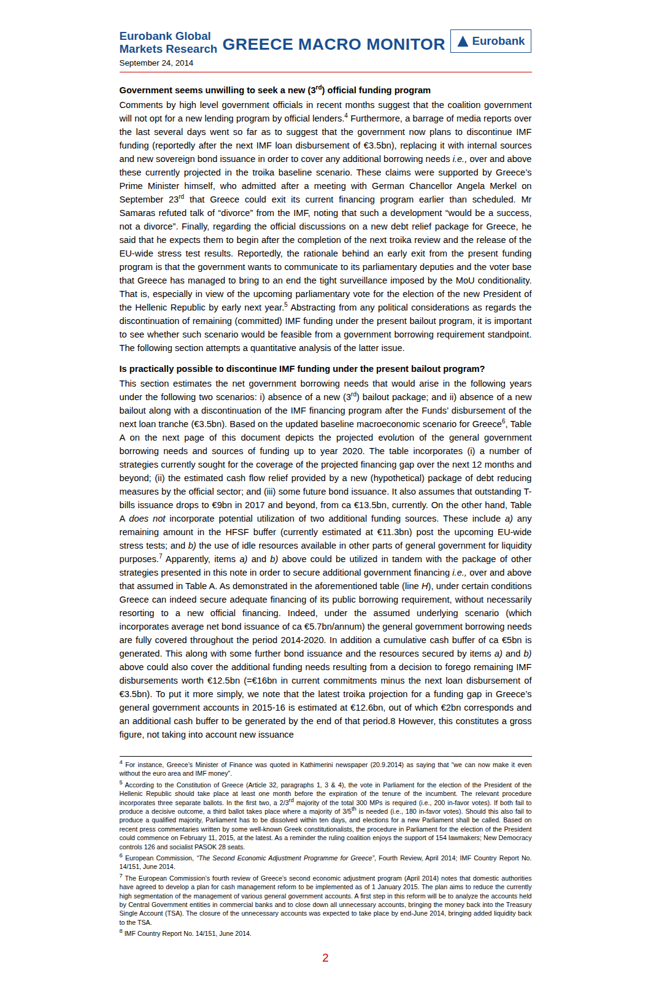Eurobank Global
Markets Research
September 24, 2014
GREECE MACRO MONITOR
Eurobank
Government seems unwilling to seek a new (3rd) official funding program
Comments by high level government officials in recent months suggest that the coalition government will not opt for a new lending program by official lenders.4 Furthermore, a barrage of media reports over the last several days went so far as to suggest that the government now plans to discontinue IMF funding (reportedly after the next IMF loan disbursement of €3.5bn), replacing it with internal sources and new sovereign bond issuance in order to cover any additional borrowing needs i.e., over and above these currently projected in the troika baseline scenario. These claims were supported by Greece’s Prime Minister himself, who admitted after a meeting with German Chancellor Angela Merkel on September 23rd that Greece could exit its current financing program earlier than scheduled. Mr Samaras refuted talk of “divorce” from the IMF, noting that such a development “would be a success, not a divorce”. Finally, regarding the official discussions on a new debt relief package for Greece, he said that he expects them to begin after the completion of the next troika review and the release of the EU-wide stress test results. Reportedly, the rationale behind an early exit from the present funding program is that the government wants to communicate to its parliamentary deputies and the voter base that Greece has managed to bring to an end the tight surveillance imposed by the MoU conditionality. That is, especially in view of the upcoming parliamentary vote for the election of the new President of the Hellenic Republic by early next year.5 Abstracting from any political considerations as regards the discontinuation of remaining (committed) IMF funding under the present bailout program, it is important to see whether such scenario would be feasible from a government borrowing requirement standpoint. The following section attempts a quantitative analysis of the latter issue.
Is practically possible to discontinue IMF funding under the present bailout program?
This section estimates the net government borrowing needs that would arise in the following years under the following two scenarios: i) absence of a new (3rd) bailout package; and ii) absence of a new bailout along with a discontinuation of the IMF financing program after the Funds’ disbursement of the next loan tranche (€3.5bn). Based on the updated baseline macroeconomic scenario for Greece6, Table A on the next page of this document depicts the projected evolution of the general government borrowing needs and sources of funding up to year 2020. The table incorporates (i) a number of strategies currently sought for the coverage of the projected financing gap over the next 12 months and beyond; (ii) the estimated cash flow relief provided by a new (hypothetical) package of debt reducing measures by the official sector; and (iii) some future bond issuance. It also assumes that outstanding T-bills issuance drops to €9bn in 2017 and beyond, from ca €13.5bn, currently. On the other hand, Table A does not incorporate potential utilization of two additional funding sources. These include a) any remaining amount in the HFSF buffer (currently estimated at €11.3bn) post the upcoming EU-wide stress tests; and b) the use of idle resources available in other parts of general government for liquidity purposes.7 Apparently, items a) and b) above could be utilized in tandem with the package of other strategies presented in this note in order to secure additional government financing i.e., over and above that assumed in Table A. As demonstrated in the aforementioned table (line H), under certain conditions Greece can indeed secure adequate financing of its public borrowing requirement, without necessarily resorting to a new official financing. Indeed, under the assumed underlying scenario (which incorporates average net bond issuance of ca €5.7bn/annum) the general government borrowing needs are fully covered throughout the period 2014-2020. In addition a cumulative cash buffer of ca €5bn is generated. This along with some further bond issuance and the resources secured by items a) and b) above could also cover the additional funding needs resulting from a decision to forego remaining IMF disbursements worth €12.5bn (=€16bn in current commitments minus the next loan disbursement of €3.5bn). To put it more simply, we note that the latest troika projection for a funding gap in Greece’s general government accounts in 2015-16 is estimated at €12.6bn, out of which €2bn corresponds and an additional cash buffer to be generated by the end of that period.8 However, this constitutes a gross figure, not taking into account new issuance
4 For instance, Greece’s Minister of Finance was quoted in Kathimerini newspaper (20.9.2014) as saying that “we can now make it even without the euro area and IMF money”.
5 According to the Constitution of Greece (Article 32, paragraphs 1, 3 & 4), the vote in Parliament for the election of the President of the Hellenic Republic should take place at least one month before the expiration of the tenure of the incumbent. The relevant procedure incorporates three separate ballots. In the first two, a 2/3rd majority of the total 300 MPs is required (i.e., 200 in-favor votes). If both fail to produce a decisive outcome, a third ballot takes place where a majority of 3/5th is needed (i.e., 180 in-favor votes). Should this also fail to produce a qualified majority, Parliament has to be dissolved within ten days, and elections for a new Parliament shall be called. Based on recent press commentaries written by some well-known Greek constitutionalists, the procedure in Parliament for the election of the President could commence on February 11, 2015, at the latest. As a reminder the ruling coalition enjoys the support of 154 lawmakers; New Democracy controls 126 and socialist PASOK 28 seats.
6 European Commission, “The Second Economic Adjustment Programme for Greece”, Fourth Review, April 2014; IMF Country Report No. 14/151, June 2014.
7 The European Commission’s fourth review of Greece’s second economic adjustment program (April 2014) notes that domestic authorities have agreed to develop a plan for cash management reform to be implemented as of 1 January 2015. The plan aims to reduce the currently high segmentation of the management of various general government accounts. A first step in this reform will be to analyze the accounts held by Central Government entities in commercial banks and to close down all unnecessary accounts, bringing the money back into the Treasury Single Account (TSA). The closure of the unnecessary accounts was expected to take place by end-June 2014, bringing added liquidity back to the TSA.
8 IMF Country Report No. 14/151, June 2014.
2